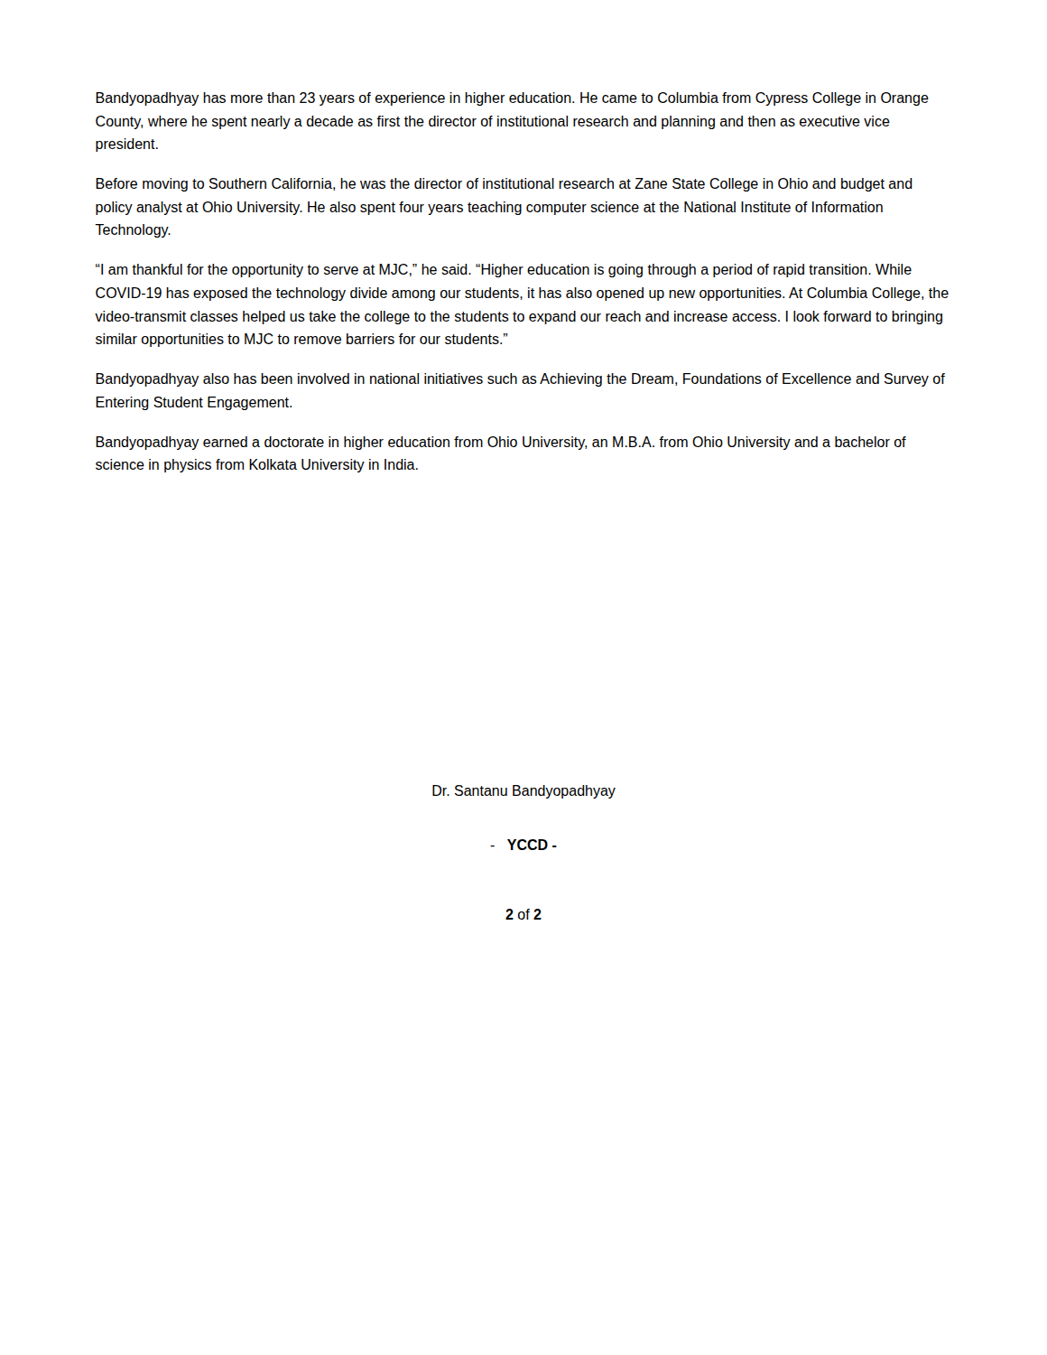Bandyopadhyay has more than 23 years of experience in higher education. He came to Columbia from Cypress College in Orange County, where he spent nearly a decade as first the director of institutional research and planning and then as executive vice president.
Before moving to Southern California, he was the director of institutional research at Zane State College in Ohio and budget and policy analyst at Ohio University. He also spent four years teaching computer science at the National Institute of Information Technology.
“I am thankful for the opportunity to serve at MJC,” he said. “Higher education is going through a period of rapid transition. While COVID-19 has exposed the technology divide among our students, it has also opened up new opportunities. At Columbia College, the video-transmit classes helped us take the college to the students to expand our reach and increase access. I look forward to bringing similar opportunities to MJC to remove barriers for our students.”
Bandyopadhyay also has been involved in national initiatives such as Achieving the Dream, Foundations of Excellence and Survey of Entering Student Engagement.
Bandyopadhyay earned a doctorate in higher education from Ohio University, an M.B.A. from Ohio University and a bachelor of science in physics from Kolkata University in India.
Dr. Santanu Bandyopadhyay
- YCCD -
2 of 2